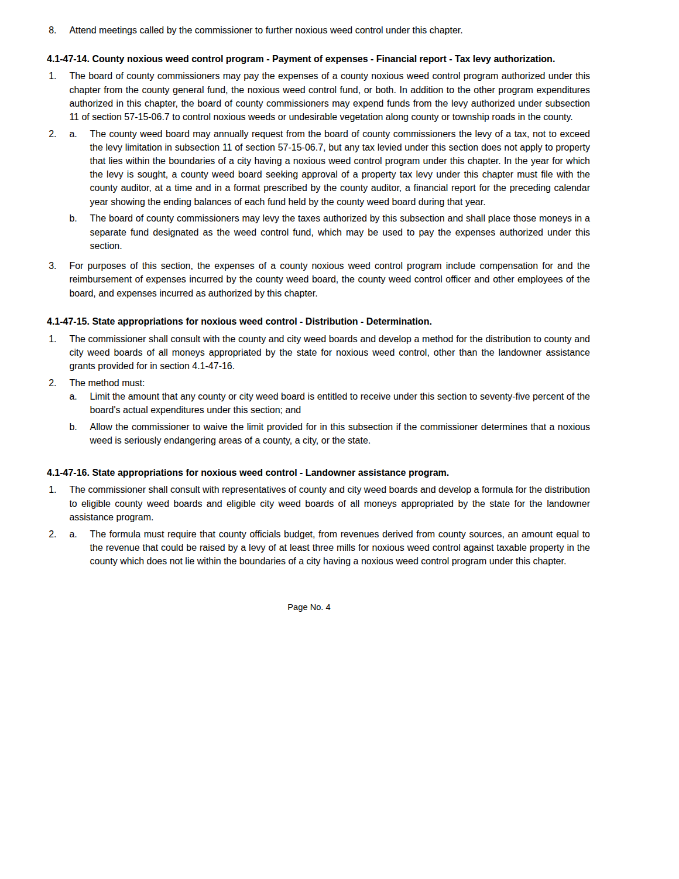8.
Attend meetings called by the commissioner to further noxious weed control under this chapter.
4.1-47-14. County noxious weed control program - Payment of expenses - Financial report - Tax levy authorization.
1.
The board of county commissioners may pay the expenses of a county noxious weed control program authorized under this chapter from the county general fund, the noxious weed control fund, or both. In addition to the other program expenditures authorized in this chapter, the board of county commissioners may expend funds from the levy authorized under subsection 11 of section 57-15-06.7 to control noxious weeds or undesirable vegetation along county or township roads in the county.
2.
a.
The county weed board may annually request from the board of county commissioners the levy of a tax, not to exceed the levy limitation in subsection 11 of section 57-15-06.7, but any tax levied under this section does not apply to property that lies within the boundaries of a city having a noxious weed control program under this chapter. In the year for which the levy is sought, a county weed board seeking approval of a property tax levy under this chapter must file with the county auditor, at a time and in a format prescribed by the county auditor, a financial report for the preceding calendar year showing the ending balances of each fund held by the county weed board during that year.
b.
The board of county commissioners may levy the taxes authorized by this subsection and shall place those moneys in a separate fund designated as the weed control fund, which may be used to pay the expenses authorized under this section.
3.
For purposes of this section, the expenses of a county noxious weed control program include compensation for and the reimbursement of expenses incurred by the county weed board, the county weed control officer and other employees of the board, and expenses incurred as authorized by this chapter.
4.1-47-15. State appropriations for noxious weed control - Distribution - Determination.
1.
The commissioner shall consult with the county and city weed boards and develop a method for the distribution to county and city weed boards of all moneys appropriated by the state for noxious weed control, other than the landowner assistance grants provided for in section 4.1-47-16.
2.
The method must:
a.
Limit the amount that any county or city weed board is entitled to receive under this section to seventy-five percent of the board's actual expenditures under this section; and
b.
Allow the commissioner to waive the limit provided for in this subsection if the commissioner determines that a noxious weed is seriously endangering areas of a county, a city, or the state.
4.1-47-16. State appropriations for noxious weed control - Landowner assistance program.
1.
The commissioner shall consult with representatives of county and city weed boards and develop a formula for the distribution to eligible county weed boards and eligible city weed boards of all moneys appropriated by the state for the landowner assistance program.
2.
a.
The formula must require that county officials budget, from revenues derived from county sources, an amount equal to the revenue that could be raised by a levy of at least three mills for noxious weed control against taxable property in the county which does not lie within the boundaries of a city having a noxious weed control program under this chapter.
Page No. 4